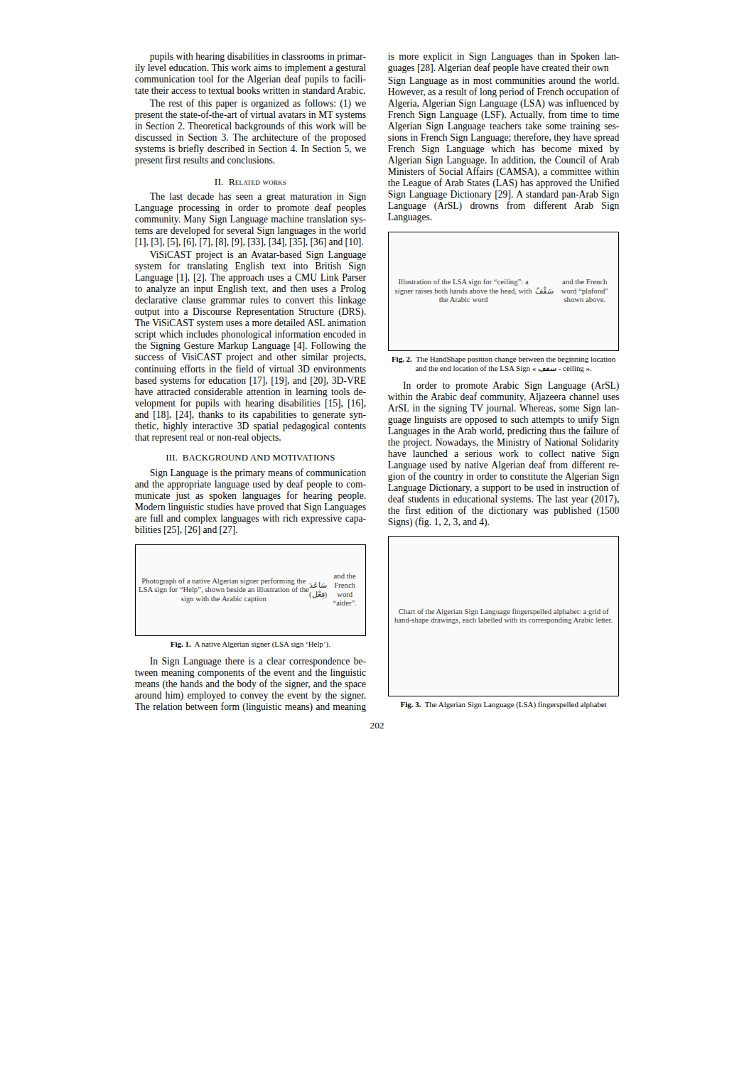pupils with hearing disabilities in classrooms in primarily level education. This work aims to implement a gestural communication tool for the Algerian deaf pupils to facilitate their access to textual books written in standard Arabic.
The rest of this paper is organized as follows: (1) we present the state-of-the-art of virtual avatars in MT systems in Section 2. Theoretical backgrounds of this work will be discussed in Section 3. The architecture of the proposed systems is briefly described in Section 4. In Section 5, we present first results and conclusions.
II. Related works
The last decade has seen a great maturation in Sign Language processing in order to promote deaf peoples community. Many Sign Language machine translation systems are developed for several Sign languages in the world [1], [3], [5], [6], [7], [8], [9], [33], [34], [35], [36] and [10].
ViSiCAST project is an Avatar-based Sign Language system for translating English text into British Sign Language [1], [2]. The approach uses a CMU Link Parser to analyze an input English text, and then uses a Prolog declarative clause grammar rules to convert this linkage output into a Discourse Representation Structure (DRS). The ViSiCAST system uses a more detailed ASL animation script which includes phonological information encoded in the Signing Gesture Markup Language [4]. Following the success of VisiCAST project and other similar projects, continuing efforts in the field of virtual 3D environments based systems for education [17], [19], and [20], 3D-VRE have attracted considerable attention in learning tools development for pupils with hearing disabilities [15], [16], and [18], [24], thanks to its capabilities to generate synthetic, highly interactive 3D spatial pedagogical contents that represent real or non-real objects.
III. Background and motivations
Sign Language is the primary means of communication and the appropriate language used by deaf people to communicate just as spoken languages for hearing people. Modern linguistic studies have proved that Sign Languages are full and complex languages with rich expressive capabilities [25], [26] and [27].
Photograph of a native Algerian signer performing the LSA sign for “Help”, shown beside an illustration of the sign with the Arabic caption سَاعَدَ (فِعْل) and the French word “aider”.
Fig. 1. A native Algerian signer (LSA sign ‘Help’).
In Sign Language there is a clear correspondence between meaning components of the event and the linguistic means (the hands and the body of the signer, and the space around him) employed to convey the event by the signer. The relation between form (linguistic means) and meaning is more explicit in Sign Languages than in Spoken languages [28]. Algerian deaf people have created their own
Sign Language as in most communities around the world. However, as a result of long period of French occupation of Algeria, Algerian Sign Language (LSA) was influenced by French Sign Language (LSF). Actually, from time to time Algerian Sign Language teachers take some training sessions in French Sign Language; therefore, they have spread French Sign Language which has become mixed by Algerian Sign Language. In addition, the Council of Arab Ministers of Social Affairs (CAMSA), a committee within the League of Arab States (LAS) has approved the Unified Sign Language Dictionary [29]. A standard pan-Arab Sign Language (ArSL) drowns from different Arab Sign Languages.
Illustration of the LSA sign for “ceiling”: a signer raises both hands above the head, with the Arabic word سَقْفٌ and the French word “plafond” shown above.
Fig. 2. The HandShape position change between the beginning location and the end location of the LSA Sign « سقف - ceiling ».
In order to promote Arabic Sign Language (ArSL) within the Arabic deaf community, Aljazeera channel uses ArSL in the signing TV journal. Whereas, some Sign language linguists are opposed to such attempts to unify Sign Languages in the Arab world, predicting thus the failure of the project. Nowadays, the Ministry of National Solidarity have launched a serious work to collect native Sign Language used by native Algerian deaf from different region of the country in order to constitute the Algerian Sign Language Dictionary, a support to be used in instruction of deaf students in educational systems. The last year (2017), the first edition of the dictionary was published (1500 Signs) (fig. 1, 2, 3, and 4).
Chart of the Algerian Sign Language fingerspelled alphabet: a grid of hand-shape drawings, each labelled with its corresponding Arabic letter.
Fig. 3. The Algerian Sign Language (LSA) fingerspelled alphabet
202